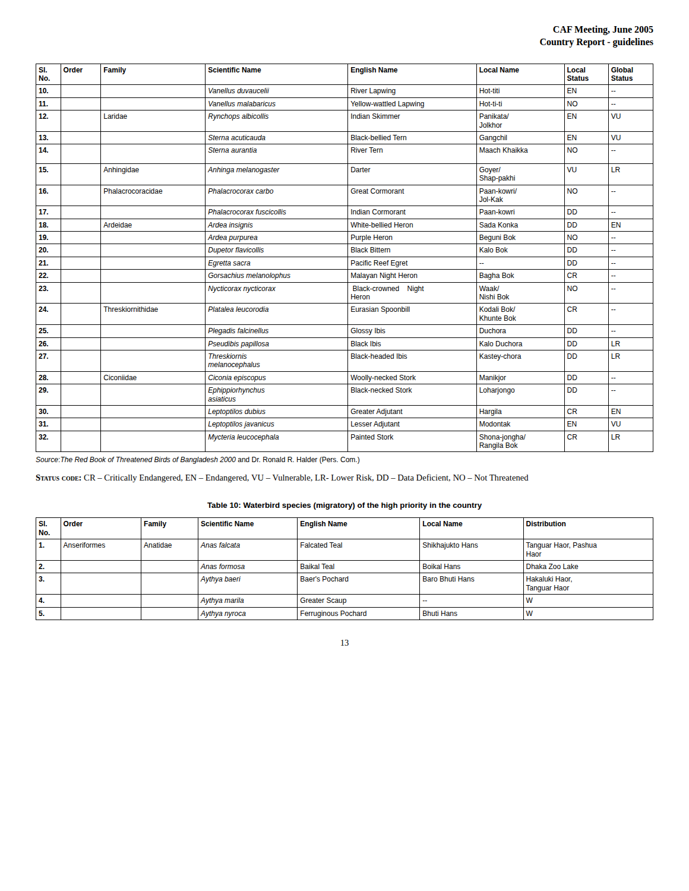CAF Meeting, June 2005
Country Report - guidelines
| Sl. No. | Order | Family | Scientific Name | English Name | Local Name | Local Status | Global Status |
| --- | --- | --- | --- | --- | --- | --- | --- |
| 10. | | | Vanellus duvaucelii | River Lapwing | Hot-titi | EN | -- |
| 11. | | | Vanellus malabaricus | Yellow-wattled Lapwing | Hot-ti-ti | NO | -- |
| 12. | | Laridae | Rynchops albicollis | Indian Skimmer | Panikata/ Jolkhor | EN | VU |
| 13. | | | Sterna acuticauda | Black-bellied Tern | Gangchil | EN | VU |
| 14. | | | Sterna aurantia | River Tern | Maach Khaikka | NO | -- |
| 15. | | Anhingidae | Anhinga melanogaster | Darter | Goyer/ Shap-pakhi | VU | LR |
| 16. | | Phalacrocoracidae | Phalacrocorax carbo | Great Cormorant | Paan-kowri/ Jol-Kak | NO | -- |
| 17. | | | Phalacrocorax fuscicollis | Indian Cormorant | Paan-kowri | DD | -- |
| 18. | | Ardeidae | Ardea insignis | White-bellied Heron | Sada Konka | DD | EN |
| 19. | | | Ardea purpurea | Purple Heron | Beguni Bok | NO | -- |
| 20. | | | Dupetor flavicollis | Black Bittern | Kalo Bok | DD | -- |
| 21. | | | Egretta sacra | Pacific Reef Egret | -- | DD | -- |
| 22. | | | Gorsachius melanolophus | Malayan Night Heron | Bagha Bok | CR | -- |
| 23. | | | Nycticorax nycticorax | Black-crowned Night Heron | Waak/ Nishi Bok | NO | -- |
| 24. | | Threskiornithidae | Platalea leucorodia | Eurasian Spoonbill | Kodali Bok/ Khunte Bok | CR | -- |
| 25. | | | Plegadis falcinellus | Glossy Ibis | Duchora | DD | -- |
| 26. | | | Pseudibis papillosa | Black Ibis | Kalo Duchora | DD | LR |
| 27. | | | Threskiornis melanocephalus | Black-headed Ibis | Kastey-chora | DD | LR |
| 28. | | Ciconiidae | Ciconia episcopus | Woolly-necked Stork | Manikjor | DD | -- |
| 29. | | | Ephippiorhynchus asiaticus | Black-necked Stork | Loharjongo | DD | -- |
| 30. | | | Leptoptilos dubius | Greater Adjutant | Hargila | CR | EN |
| 31. | | | Leptoptilos javanicus | Lesser Adjutant | Modontak | EN | VU |
| 32. | | | Mycteria leucocephala | Painted Stork | Shona-jongha/ Rangila Bok | CR | LR |
Source: The Red Book of Threatened Birds of Bangladesh 2000 and Dr. Ronald R. Halder (Pers. Com.)
Status code: CR – Critically Endangered, EN – Endangered, VU – Vulnerable, LR- Lower Risk, DD – Data Deficient, NO – Not Threatened
Table 10: Waterbird species (migratory) of the high priority in the country
| Sl. No. | Order | Family | Scientific Name | English Name | Local Name | Distribution |
| --- | --- | --- | --- | --- | --- | --- |
| 1. | Anseriformes | Anatidae | Anas falcata | Falcated Teal | Shikhajukto Hans | Tanguar Haor, Pashua Haor |
| 2. | | | Anas formosa | Baikal Teal | Boikal Hans | Dhaka Zoo Lake |
| 3. | | | Aythya baeri | Baer's Pochard | Baro Bhuti Hans | Hakaluki Haor, Tanguar Haor |
| 4. | | | Aythya marila | Greater Scaup | -- | W |
| 5. | | | Aythya nyroca | Ferruginous Pochard | Bhuti Hans | W |
13